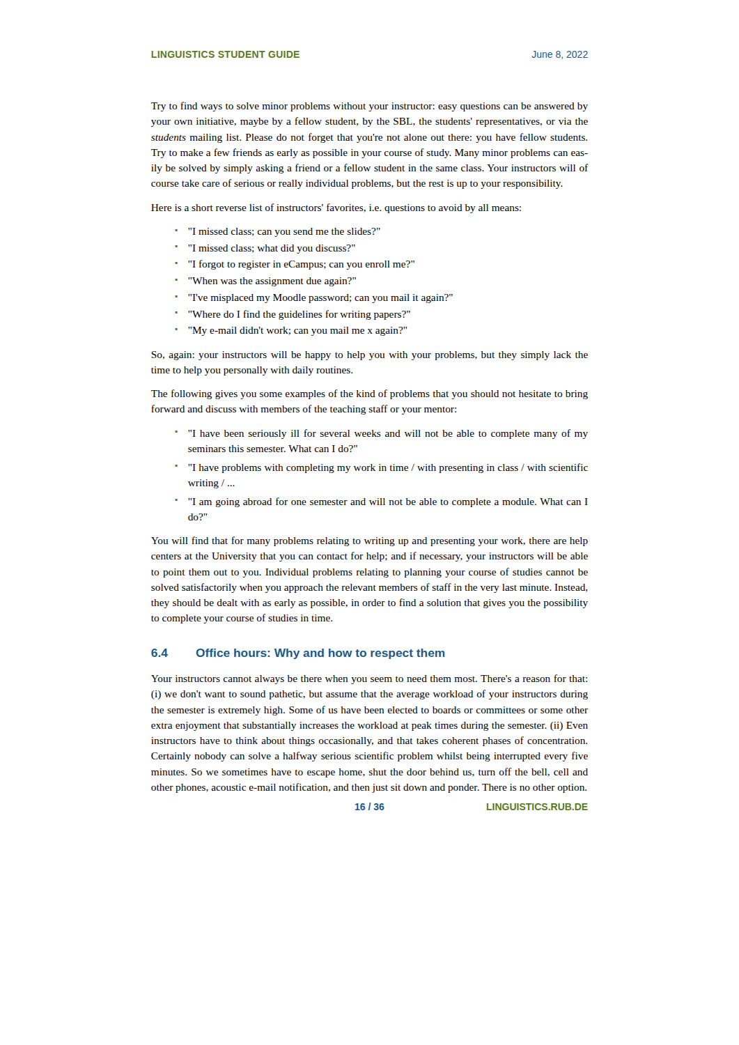LINGUISTICS STUDENT GUIDE
June 8, 2022
Try to find ways to solve minor problems without your instructor: easy questions can be answered by your own initiative, maybe by a fellow student, by the SBL, the students' representatives, or via the students mailing list. Please do not forget that you're not alone out there: you have fellow students. Try to make a few friends as early as possible in your course of study. Many minor problems can easily be solved by simply asking a friend or a fellow student in the same class. Your instructors will of course take care of serious or really individual problems, but the rest is up to your responsibility.
Here is a short reverse list of instructors' favorites, i.e. questions to avoid by all means:
"I missed class; can you send me the slides?"
"I missed class; what did you discuss?"
"I forgot to register in eCampus; can you enroll me?"
"When was the assignment due again?"
"I've misplaced my Moodle password; can you mail it again?"
"Where do I find the guidelines for writing papers?"
"My e-mail didn't work; can you mail me x again?"
So, again: your instructors will be happy to help you with your problems, but they simply lack the time to help you personally with daily routines.
The following gives you some examples of the kind of problems that you should not hesitate to bring forward and discuss with members of the teaching staff or your mentor:
"I have been seriously ill for several weeks and will not be able to complete many of my seminars this semester. What can I do?"
"I have problems with completing my work in time / with presenting in class / with scientific writing / ...
"I am going abroad for one semester and will not be able to complete a module. What can I do?"
You will find that for many problems relating to writing up and presenting your work, there are help centers at the University that you can contact for help; and if necessary, your instructors will be able to point them out to you. Individual problems relating to planning your course of studies cannot be solved satisfactorily when you approach the relevant members of staff in the very last minute. Instead, they should be dealt with as early as possible, in order to find a solution that gives you the possibility to complete your course of studies in time.
6.4 Office hours: Why and how to respect them
Your instructors cannot always be there when you seem to need them most. There's a reason for that: (i) we don't want to sound pathetic, but assume that the average workload of your instructors during the semester is extremely high. Some of us have been elected to boards or committees or some other extra enjoyment that substantially increases the workload at peak times during the semester. (ii) Even instructors have to think about things occasionally, and that takes coherent phases of concentration. Certainly nobody can solve a halfway serious scientific problem whilst being interrupted every five minutes. So we sometimes have to escape home, shut the door behind us, turn off the bell, cell and other phones, acoustic e-mail notification, and then just sit down and ponder. There is no other option.
16 / 36 LINGUISTICS.RUB.DE